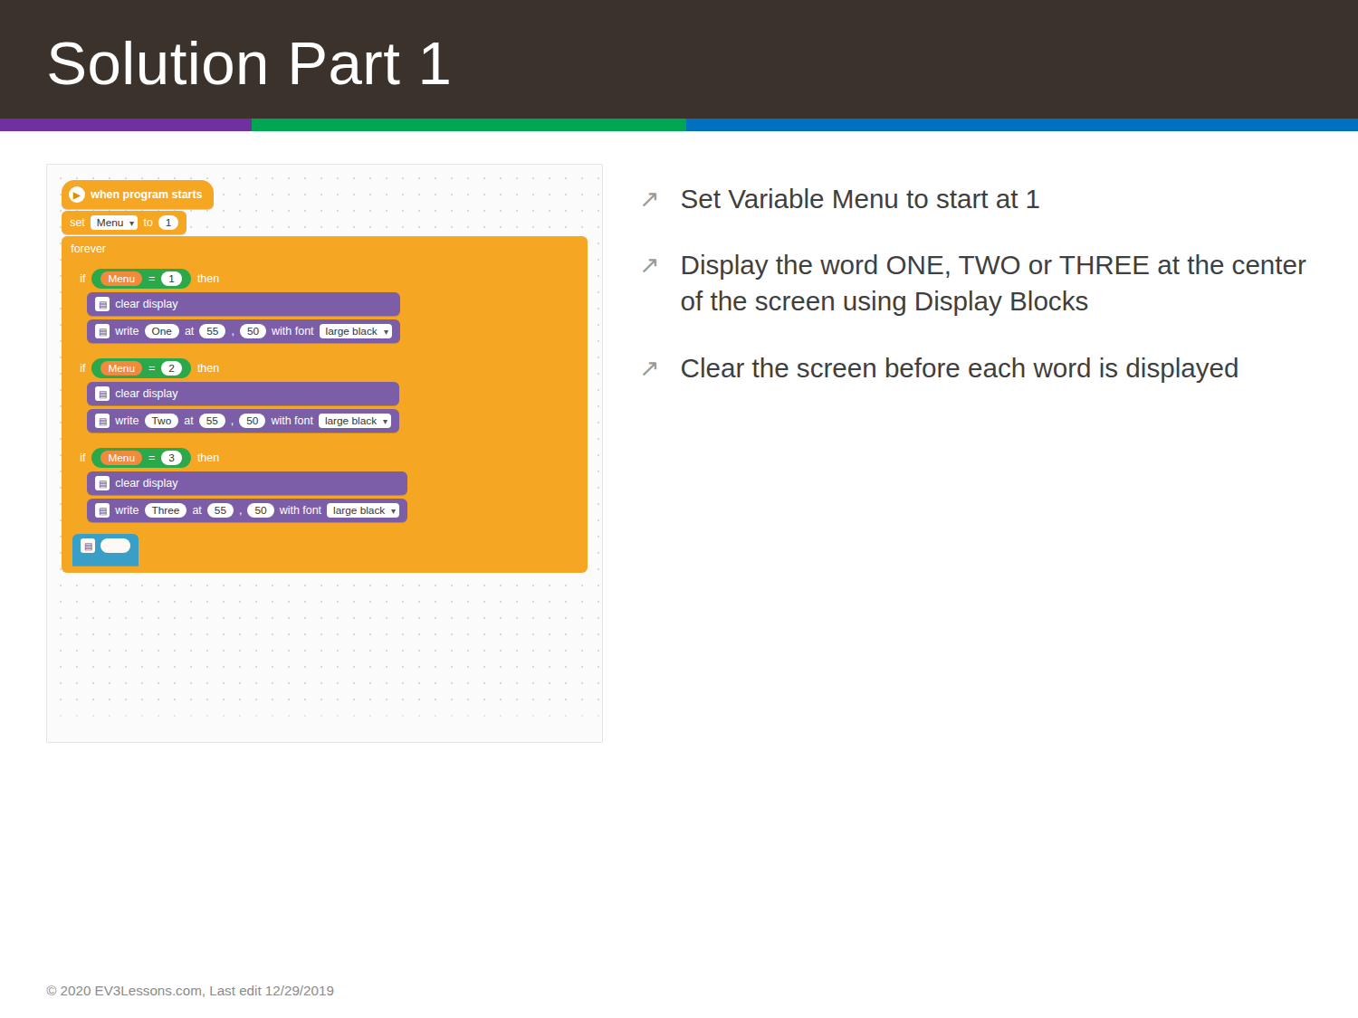Solution Part 1
▶ when program starts
set Menu to 1
forever
if Menu = 1 then
▤ clear display
▤ write One at 55 , 50 with font large black
if Menu = 2 then
▤ clear display
▤ write Two at 55 , 50 with font large black
if Menu = 3 then
▤ clear display
▤ write Three at 55 , 50 with font large black
▤
↗Set Variable Menu to start at 1
↗Display the word ONE, TWO or THREE at the center of the screen using Display Blocks
↗Clear the screen before each word is displayed
© 2020 EV3Lessons.com, Last edit 12/29/2019